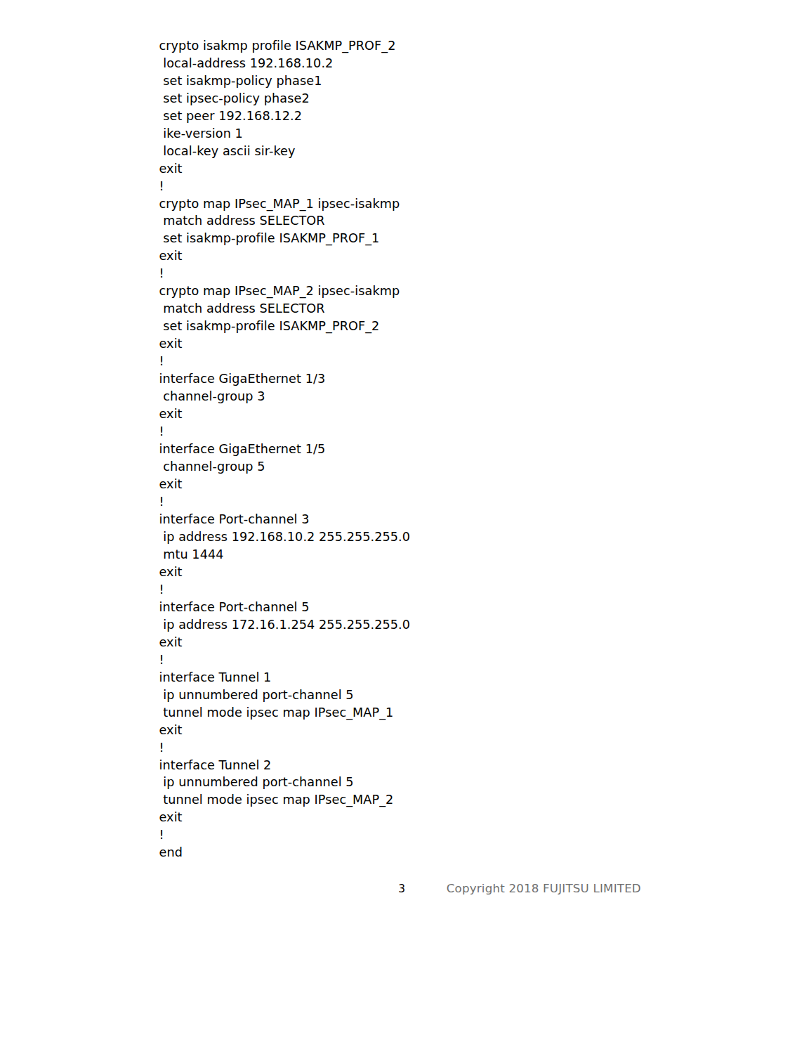crypto isakmp profile ISAKMP_PROF_2
 local-address 192.168.10.2
 set isakmp-policy phase1
 set ipsec-policy phase2
 set peer 192.168.12.2
 ike-version 1
 local-key ascii sir-key
exit
!
crypto map IPsec_MAP_1 ipsec-isakmp
 match address SELECTOR
 set isakmp-profile ISAKMP_PROF_1
exit
!
crypto map IPsec_MAP_2 ipsec-isakmp
 match address SELECTOR
 set isakmp-profile ISAKMP_PROF_2
exit
!
interface GigaEthernet 1/3
 channel-group 3
exit
!
interface GigaEthernet 1/5
 channel-group 5
exit
!
interface Port-channel 3
 ip address 192.168.10.2 255.255.255.0
 mtu 1444
exit
!
interface Port-channel 5
 ip address 172.16.1.254 255.255.255.0
exit
!
interface Tunnel 1
 ip unnumbered port-channel 5
 tunnel mode ipsec map IPsec_MAP_1
exit
!
interface Tunnel 2
 ip unnumbered port-channel 5
 tunnel mode ipsec map IPsec_MAP_2
exit
!
end
3
Copyright 2018 FUJITSU LIMITED